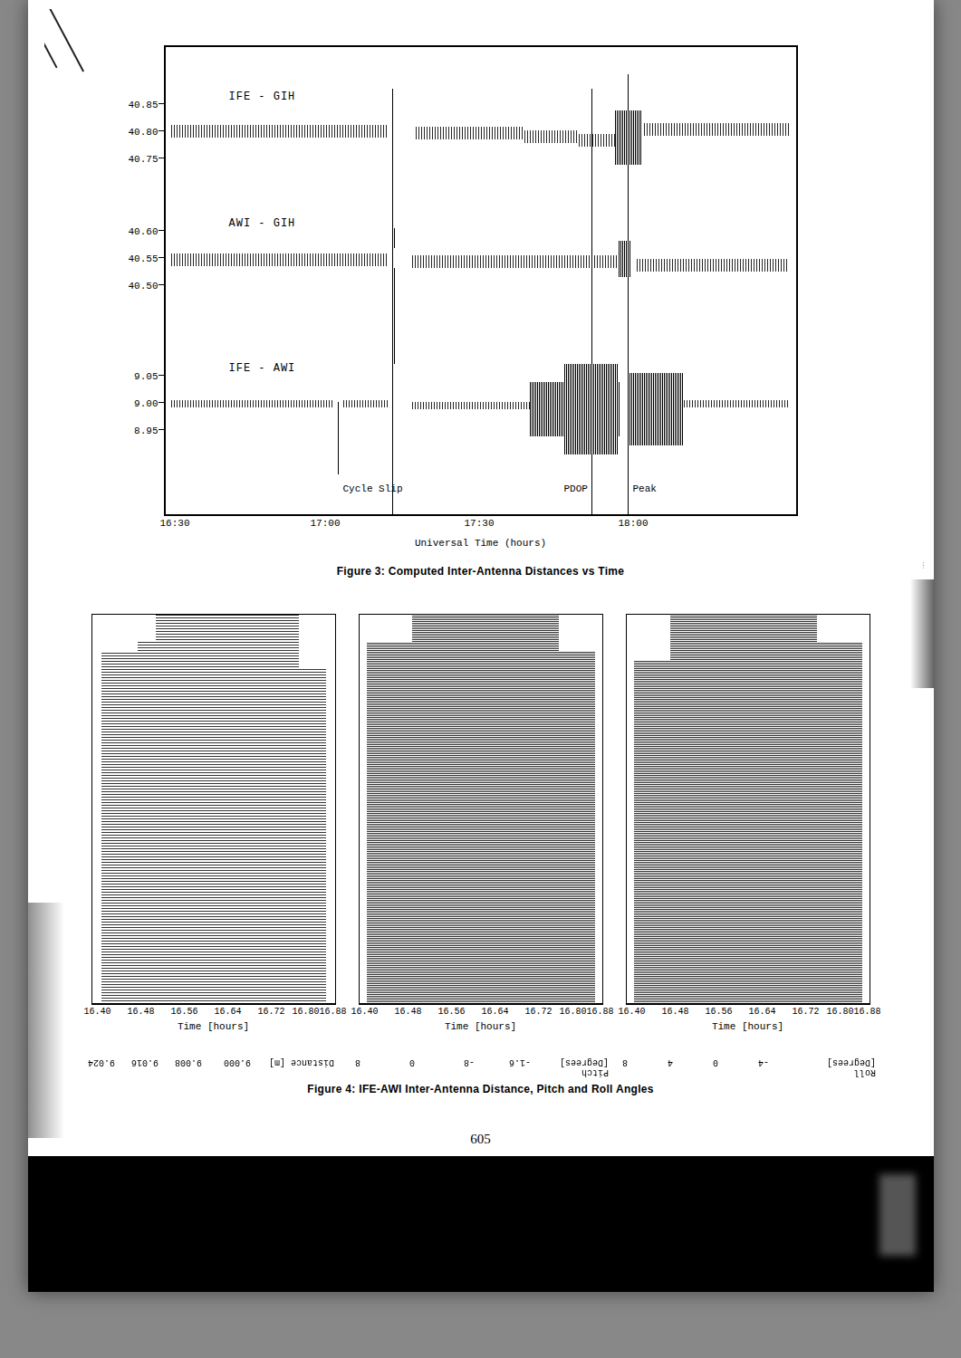…
40.85 40.80 40.75 40.60 40.55 40.50 9.05 9.00 8.95
IFE - GIH
AWI - GIH
IFE - AWI
Cycle Slip
PDOP
Peak
16:30 17:00 17:30 18:00
Universal Time (hours)
Figure 3: Computed Inter-Antenna Distances vs Time
16.40 16.48 16.56 16.64 16.72 16.80 16.88
Time [hours]
9.024 9.016 9.008 9.000 Distance [m]
16.40 16.48 16.56 16.64 16.72 16.80 16.88
Time [hours]
8 0 -8 -1.6 Pitch [Degrees]
16.40 16.48 16.56 16.64 16.72 16.80 16.88
Time [hours]
8 4 0 -4 Roll [Degrees]
Figure 4: IFE-AWI Inter-Antenna Distance, Pitch and Roll Angles
605